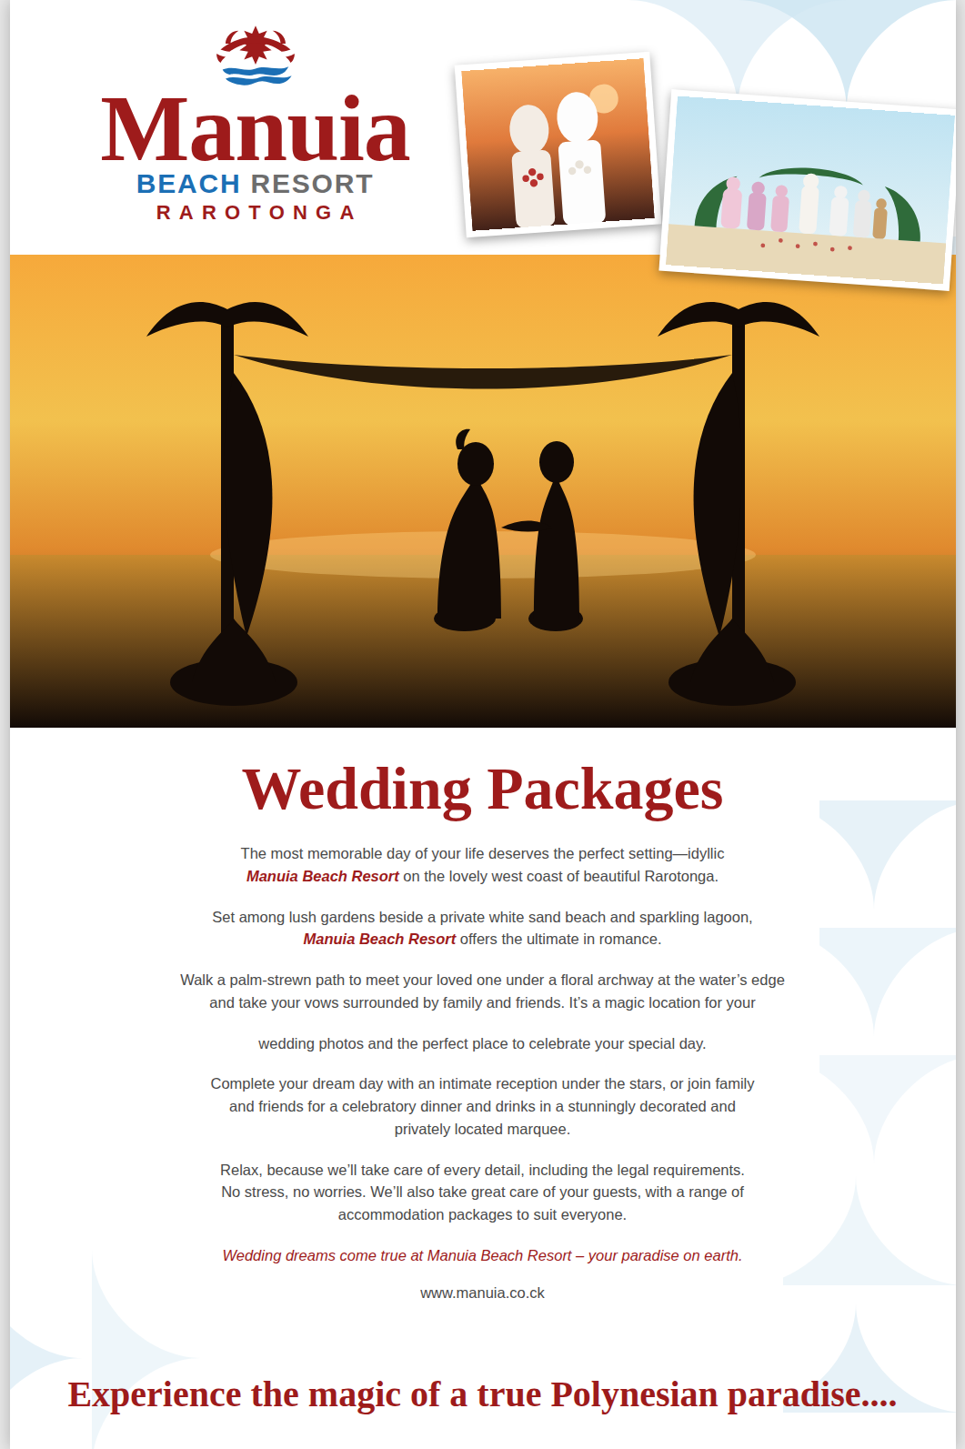Manuia
BEACH RESORT
RAROTONGA
Wedding Packages
The most memorable day of your life deserves the perfect setting—idyllic
Manuia Beach Resort on the lovely west coast of beautiful Rarotonga.
Set among lush gardens beside a private white sand beach and sparkling lagoon,
Manuia Beach Resort offers the ultimate in romance.
Walk a palm-strewn path to meet your loved one under a floral archway at the water’s edge
and take your vows surrounded by family and friends. It’s a magic location for your
wedding photos and the perfect place to celebrate your special day.
Complete your dream day with an intimate reception under the stars, or join family
and friends for a celebratory dinner and drinks in a stunningly decorated and
privately located marquee.
Relax, because we’ll take care of every detail, including the legal requirements.
No stress, no worries. We’ll also take great care of your guests, with a range of
accommodation packages to suit everyone.
Wedding dreams come true at Manuia Beach Resort – your paradise on earth.
www.manuia.co.ck
Experience the magic of a true Polynesian paradise....